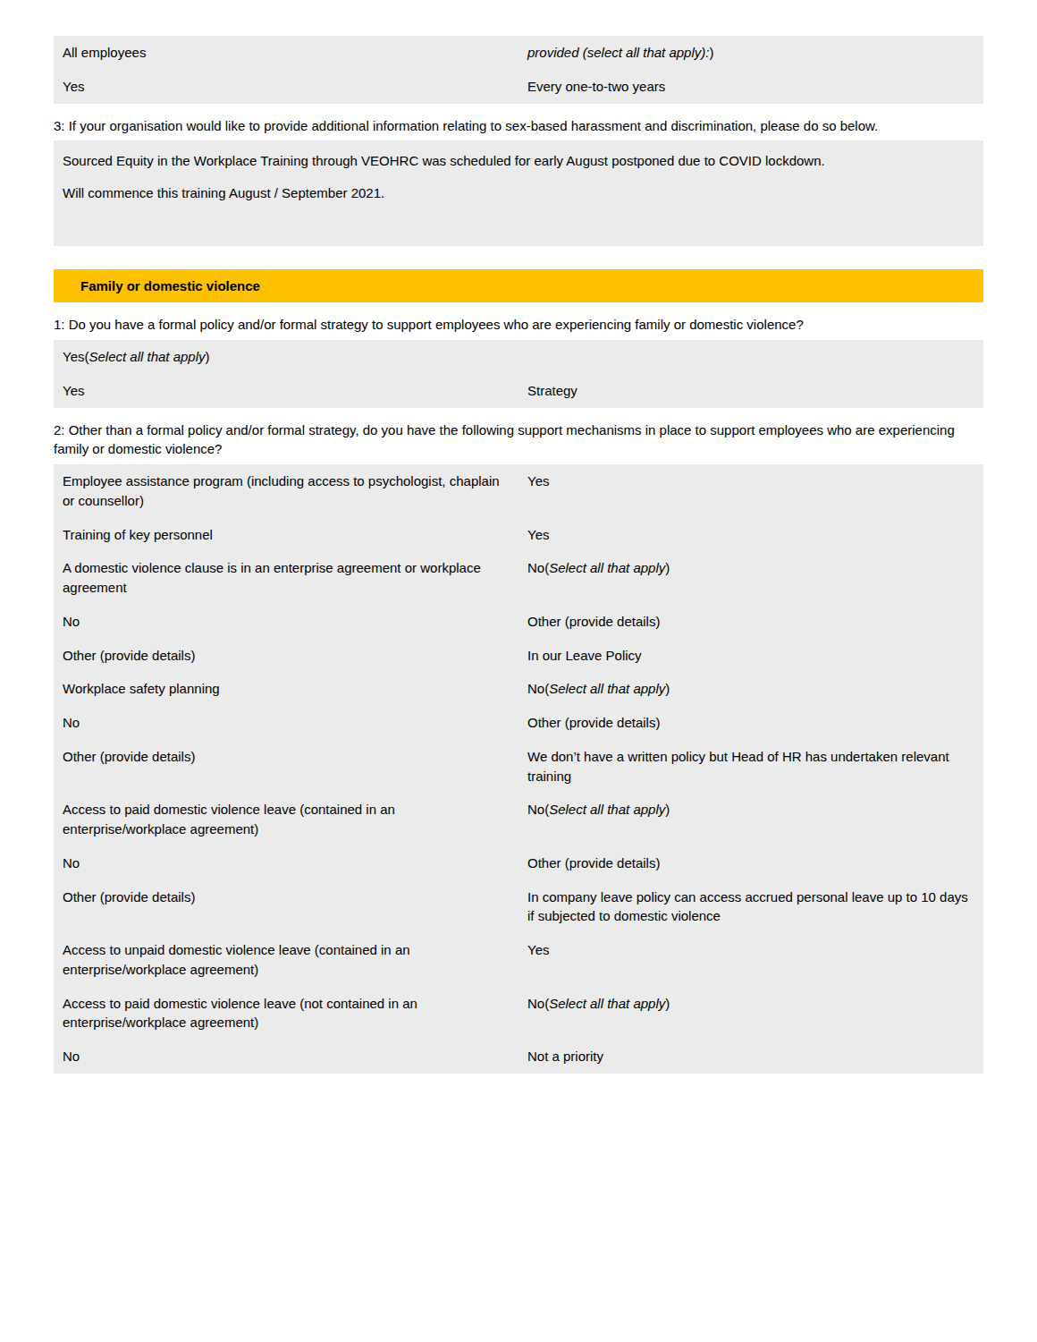| All employees | provided (select all that apply): ) |
| Yes | Every one-to-two years |
3: If your organisation would like to provide additional information relating to sex-based harassment and discrimination, please do so below.
Sourced Equity in the Workplace Training through VEOHRC was scheduled for early August postponed due to COVID lockdown.
Will commence this training August / September 2021.
Family or domestic violence
1: Do you have a formal policy and/or formal strategy to support employees who are experiencing family or domestic violence?
| Yes( Select all that apply ) |
| Yes | Strategy |
2: Other than a formal policy and/or formal strategy, do you have the following support mechanisms in place to support employees who are experiencing family or domestic violence?
| Employee assistance program (including access to psychologist, chaplain or counsellor) | Yes |
| Training of key personnel | Yes |
| A domestic violence clause is in an enterprise agreement or workplace agreement | No( Select all that apply ) |
| No | Other (provide details) |
| Other (provide details) | In our Leave Policy |
| Workplace safety planning | No( Select all that apply ) |
| No | Other (provide details) |
| Other (provide details) | We don’t have a written policy but Head of HR has undertaken relevant training |
| Access to paid domestic violence leave (contained in an enterprise/workplace agreement) | No( Select all that apply ) |
| No | Other (provide details) |
| Other (provide details) | In company leave policy can access accrued personal leave up to 10 days if subjected to domestic violence |
| Access to unpaid domestic violence leave (contained in an enterprise/workplace agreement) | Yes |
| Access to paid domestic violence leave (not contained in an enterprise/workplace agreement) | No( Select all that apply ) |
| No | Not a priority |